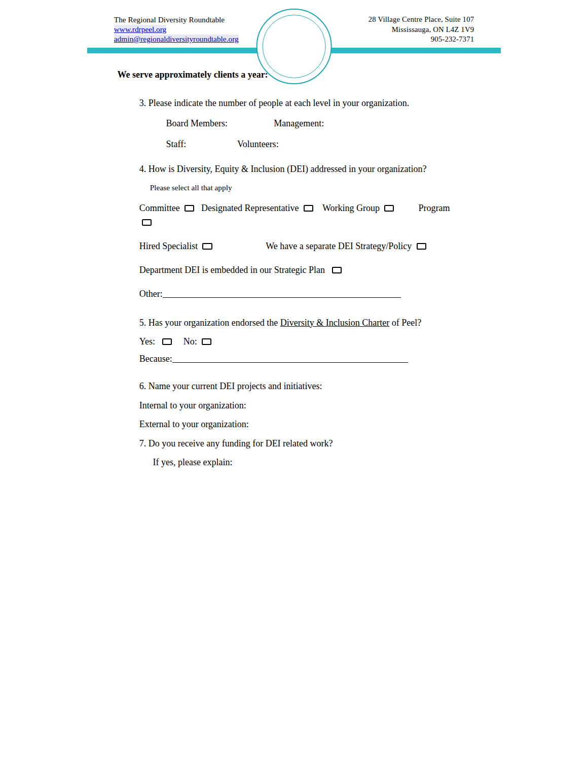The Regional Diversity Roundtable
www.rdrpeel.org
admin@regionaldiversityroundtable.org
28 Village Centre Place, Suite 107
Mississauga, ON L4Z 1V9
905-232-7371
We serve approximately clients a year:
3. Please indicate the number of people at each level in your organization.
Board Members:Management:
Staff:Volunteers:
4. How is Diversity, Equity & Inclusion (DEI) addressed in your organization?
Please select all that apply
Committee Designated Representative Working Group Program
Hired Specialist We have a separate DEI Strategy/Policy
Department DEI is embedded in our Strategic Plan
Other:
5. Has your organization endorsed the Diversity & Inclusion Charter of Peel?
Yes: No:
Because:
6. Name your current DEI projects and initiatives:
Internal to your organization:
External to your organization:
7. Do you receive any funding for DEI related work?
If yes, please explain: